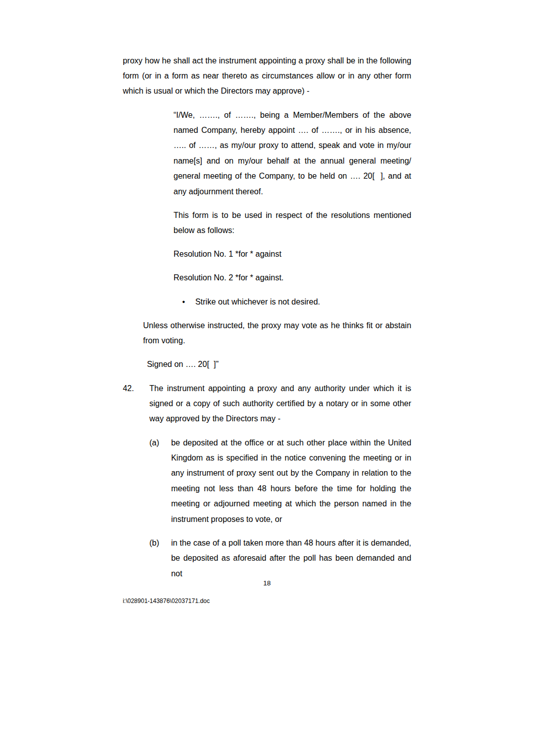proxy how he shall act the instrument appointing a proxy shall be in the following form (or in a form as near thereto as circumstances allow or in any other form which is usual or which the Directors may approve) -
“I/We, ……., of ……., being a Member/Members of the above named Company, hereby appoint …. of ……., or in his absence, ….. of ……, as my/our proxy to attend, speak and vote in my/our name[s] and on my/our behalf at the annual general meeting/ general meeting of the Company, to be held on …. 20[ ], and at any adjournment thereof.
This form is to be used in respect of the resolutions mentioned below as follows:
Resolution No. 1 *for * against
Resolution No. 2 *for * against.
Strike out whichever is not desired.
Unless otherwise instructed, the proxy may vote as he thinks fit or abstain from voting.
Signed on …. 20[ ]”
42.
The instrument appointing a proxy and any authority under which it is signed or a copy of such authority certified by a notary or in some other way approved by the Directors may -
(a) be deposited at the office or at such other place within the United Kingdom as is specified in the notice convening the meeting or in any instrument of proxy sent out by the Company in relation to the meeting not less than 48 hours before the time for holding the meeting or adjourned meeting at which the person named in the instrument proposes to vote, or
(b) in the case of a poll taken more than 48 hours after it is demanded, be deposited as aforesaid after the poll has been demanded and not
18
i:\028901-143876\02037171.doc